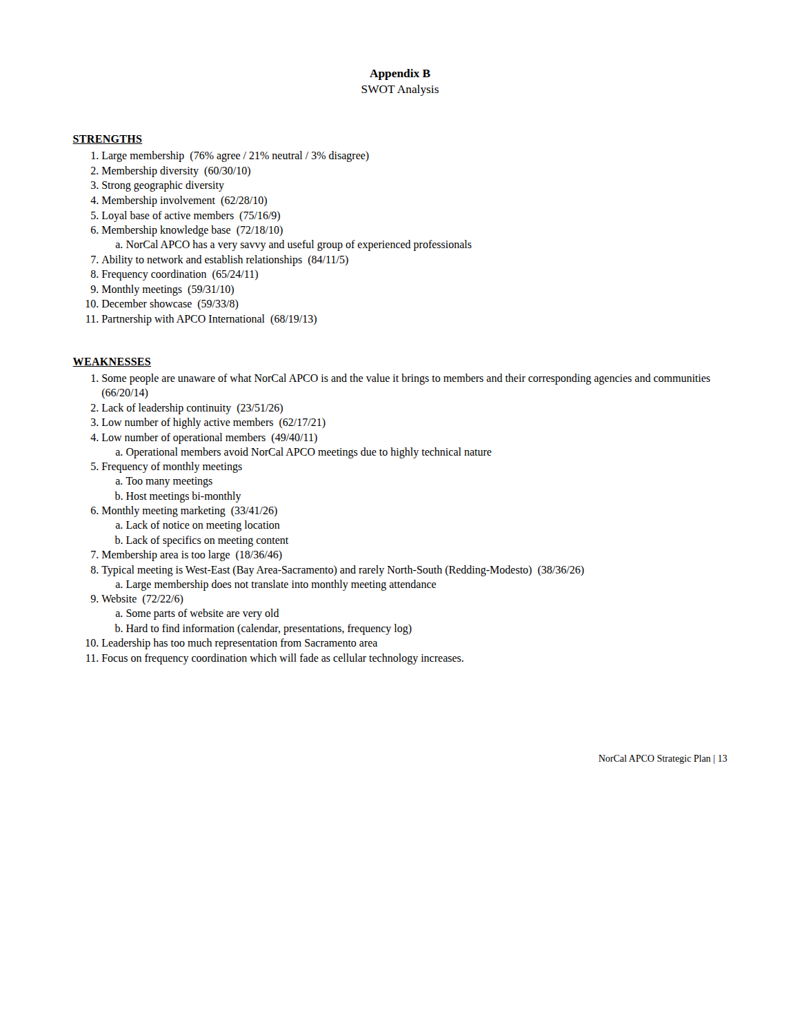Appendix B
SWOT Analysis
STRENGTHS
Large membership (76% agree / 21% neutral / 3% disagree)
Membership diversity (60/30/10)
Strong geographic diversity
Membership involvement (62/28/10)
Loyal base of active members (75/16/9)
Membership knowledge base (72/18/10)
NorCal APCO has a very savvy and useful group of experienced professionals
Ability to network and establish relationships (84/11/5)
Frequency coordination (65/24/11)
Monthly meetings (59/31/10)
December showcase (59/33/8)
Partnership with APCO International (68/19/13)
WEAKNESSES
Some people are unaware of what NorCal APCO is and the value it brings to members and their corresponding agencies and communities (66/20/14)
Lack of leadership continuity (23/51/26)
Low number of highly active members (62/17/21)
Low number of operational members (49/40/11)
Operational members avoid NorCal APCO meetings due to highly technical nature
Frequency of monthly meetings
Too many meetings
Host meetings bi-monthly
Monthly meeting marketing (33/41/26)
Lack of notice on meeting location
Lack of specifics on meeting content
Membership area is too large (18/36/46)
Typical meeting is West-East (Bay Area-Sacramento) and rarely North-South (Redding-Modesto) (38/36/26)
Large membership does not translate into monthly meeting attendance
Website (72/22/6)
Some parts of website are very old
Hard to find information (calendar, presentations, frequency log)
Leadership has too much representation from Sacramento area
Focus on frequency coordination which will fade as cellular technology increases.
NorCal APCO Strategic Plan | 13